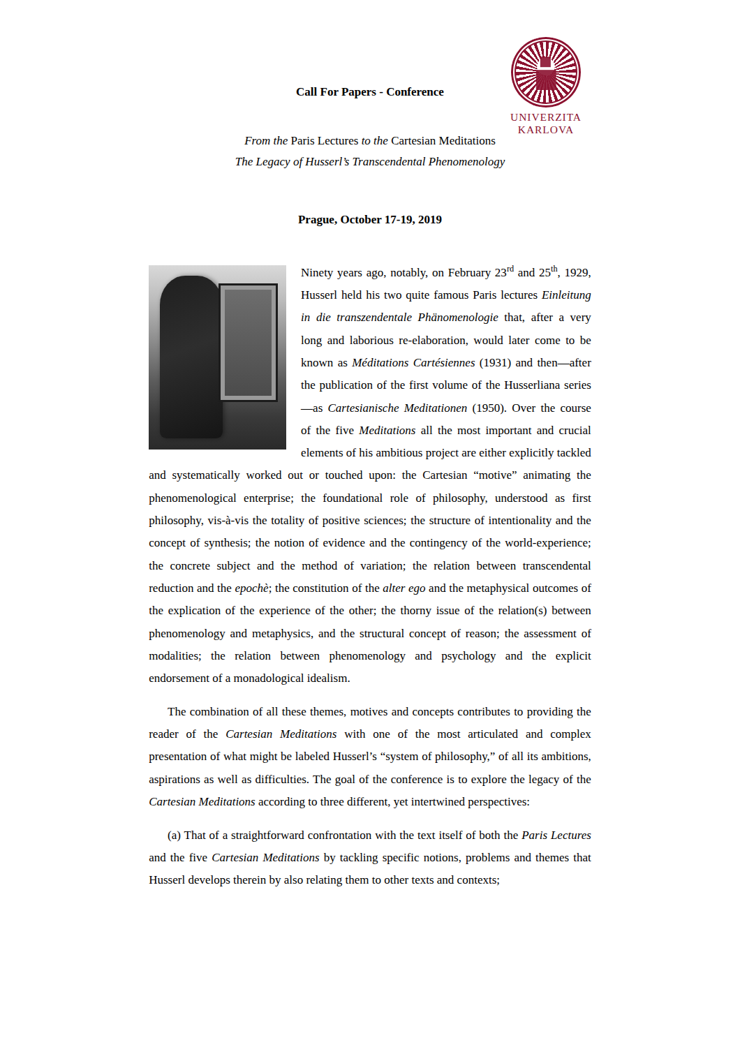UNIVERZITA
KARLOVA
Call For Papers - Conference
From the Paris Lectures to the Cartesian Meditations
The Legacy of Husserl’s Transcendental Phenomenology
Prague, October 17-19, 2019
Ninety years ago, notably, on February 23rd and 25th, 1929, Husserl held his two quite famous Paris lectures Einleitung in die transzendentale Phänomenologie that, after a very long and laborious re-elaboration, would later come to be known as Méditations Cartésiennes (1931) and then—after the publication of the first volume of the Husserliana series—as Cartesianische Meditationen (1950). Over the course of the five Meditations all the most important and crucial elements of his ambitious project are either explicitly tackled and systematically worked out or touched upon: the Cartesian “motive” animating the phenomenological enterprise; the foundational role of philosophy, understood as first philosophy, vis-à-vis the totality of positive sciences; the structure of intentionality and the concept of synthesis; the notion of evidence and the contingency of the world-experience; the concrete subject and the method of variation; the relation between transcendental reduction and the epochè; the constitution of the alter ego and the metaphysical outcomes of the explication of the experience of the other; the thorny issue of the relation(s) between phenomenology and metaphysics, and the structural concept of reason; the assessment of modalities; the relation between phenomenology and psychology and the explicit endorsement of a monadological idealism.
The combination of all these themes, motives and concepts contributes to providing the reader of the Cartesian Meditations with one of the most articulated and complex presentation of what might be labeled Husserl’s “system of philosophy,” of all its ambitions, aspirations as well as difficulties. The goal of the conference is to explore the legacy of the Cartesian Meditations according to three different, yet intertwined perspectives:
(a) That of a straightforward confrontation with the text itself of both the Paris Lectures and the five Cartesian Meditations by tackling specific notions, problems and themes that Husserl develops therein by also relating them to other texts and contexts;